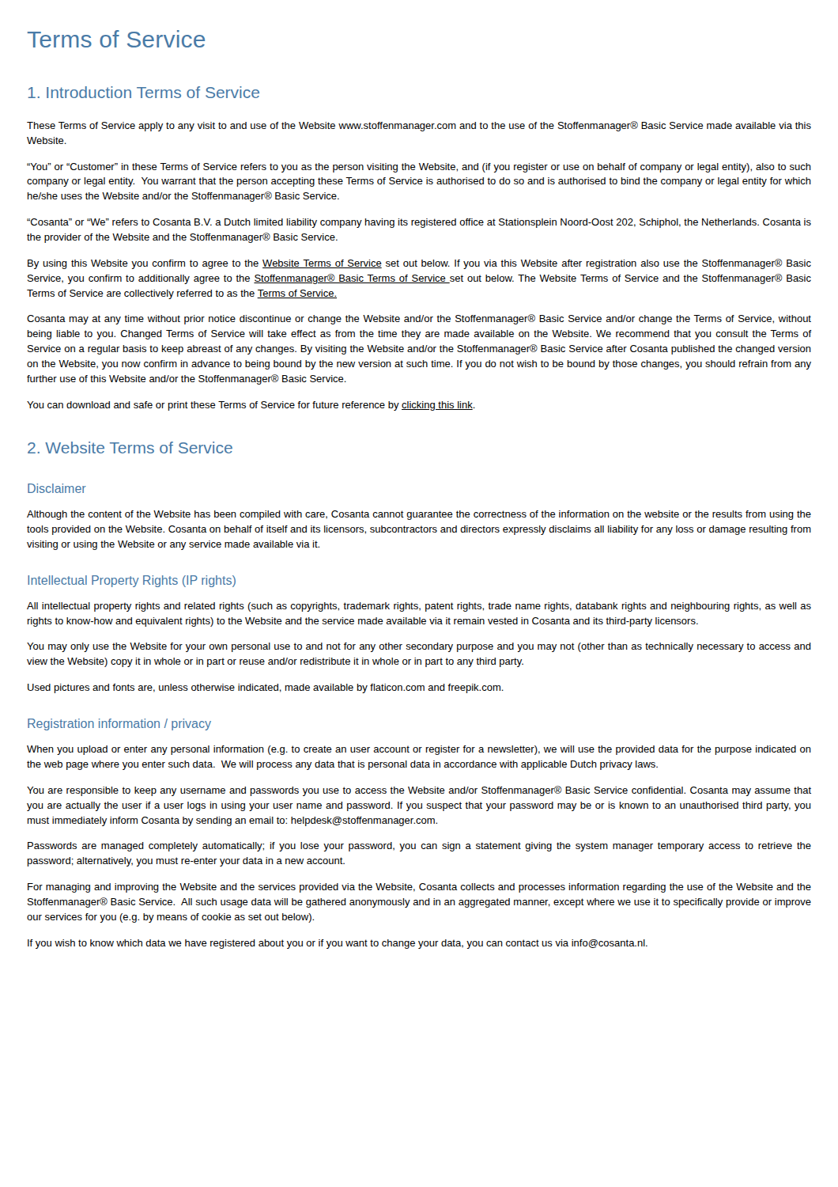Terms of Service
1. Introduction Terms of Service
These Terms of Service apply to any visit to and use of the Website www.stoffenmanager.com and to the use of the Stoffenmanager® Basic Service made available via this Website.
“You” or “Customer” in these Terms of Service refers to you as the person visiting the Website, and (if you register or use on behalf of company or legal entity), also to such company or legal entity. You warrant that the person accepting these Terms of Service is authorised to do so and is authorised to bind the company or legal entity for which he/she uses the Website and/or the Stoffenmanager® Basic Service.
“Cosanta” or “We” refers to Cosanta B.V. a Dutch limited liability company having its registered office at Stationsplein Noord-Oost 202, Schiphol, the Netherlands. Cosanta is the provider of the Website and the Stoffenmanager® Basic Service.
By using this Website you confirm to agree to the Website Terms of Service set out below. If you via this Website after registration also use the Stoffenmanager® Basic Service, you confirm to additionally agree to the Stoffenmanager® Basic Terms of Service set out below. The Website Terms of Service and the Stoffenmanager® Basic Terms of Service are collectively referred to as the Terms of Service.
Cosanta may at any time without prior notice discontinue or change the Website and/or the Stoffenmanager® Basic Service and/or change the Terms of Service, without being liable to you. Changed Terms of Service will take effect as from the time they are made available on the Website. We recommend that you consult the Terms of Service on a regular basis to keep abreast of any changes. By visiting the Website and/or the Stoffenmanager® Basic Service after Cosanta published the changed version on the Website, you now confirm in advance to being bound by the new version at such time. If you do not wish to be bound by those changes, you should refrain from any further use of this Website and/or the Stoffenmanager® Basic Service.
You can download and safe or print these Terms of Service for future reference by clicking this link.
2. Website Terms of Service
Disclaimer
Although the content of the Website has been compiled with care, Cosanta cannot guarantee the correctness of the information on the website or the results from using the tools provided on the Website. Cosanta on behalf of itself and its licensors, subcontractors and directors expressly disclaims all liability for any loss or damage resulting from visiting or using the Website or any service made available via it.
Intellectual Property Rights (IP rights)
All intellectual property rights and related rights (such as copyrights, trademark rights, patent rights, trade name rights, databank rights and neighbouring rights, as well as rights to know-how and equivalent rights) to the Website and the service made available via it remain vested in Cosanta and its third-party licensors.
You may only use the Website for your own personal use to and not for any other secondary purpose and you may not (other than as technically necessary to access and view the Website) copy it in whole or in part or reuse and/or redistribute it in whole or in part to any third party.
Used pictures and fonts are, unless otherwise indicated, made available by flaticon.com and freepik.com.
Registration information / privacy
When you upload or enter any personal information (e.g. to create an user account or register for a newsletter), we will use the provided data for the purpose indicated on the web page where you enter such data. We will process any data that is personal data in accordance with applicable Dutch privacy laws.
You are responsible to keep any username and passwords you use to access the Website and/or Stoffenmanager® Basic Service confidential. Cosanta may assume that you are actually the user if a user logs in using your user name and password. If you suspect that your password may be or is known to an unauthorised third party, you must immediately inform Cosanta by sending an email to: helpdesk@stoffenmanager.com.
Passwords are managed completely automatically; if you lose your password, you can sign a statement giving the system manager temporary access to retrieve the password; alternatively, you must re-enter your data in a new account.
For managing and improving the Website and the services provided via the Website, Cosanta collects and processes information regarding the use of the Website and the Stoffenmanager® Basic Service. All such usage data will be gathered anonymously and in an aggregated manner, except where we use it to specifically provide or improve our services for you (e.g. by means of cookie as set out below).
If you wish to know which data we have registered about you or if you want to change your data, you can contact us via info@cosanta.nl.